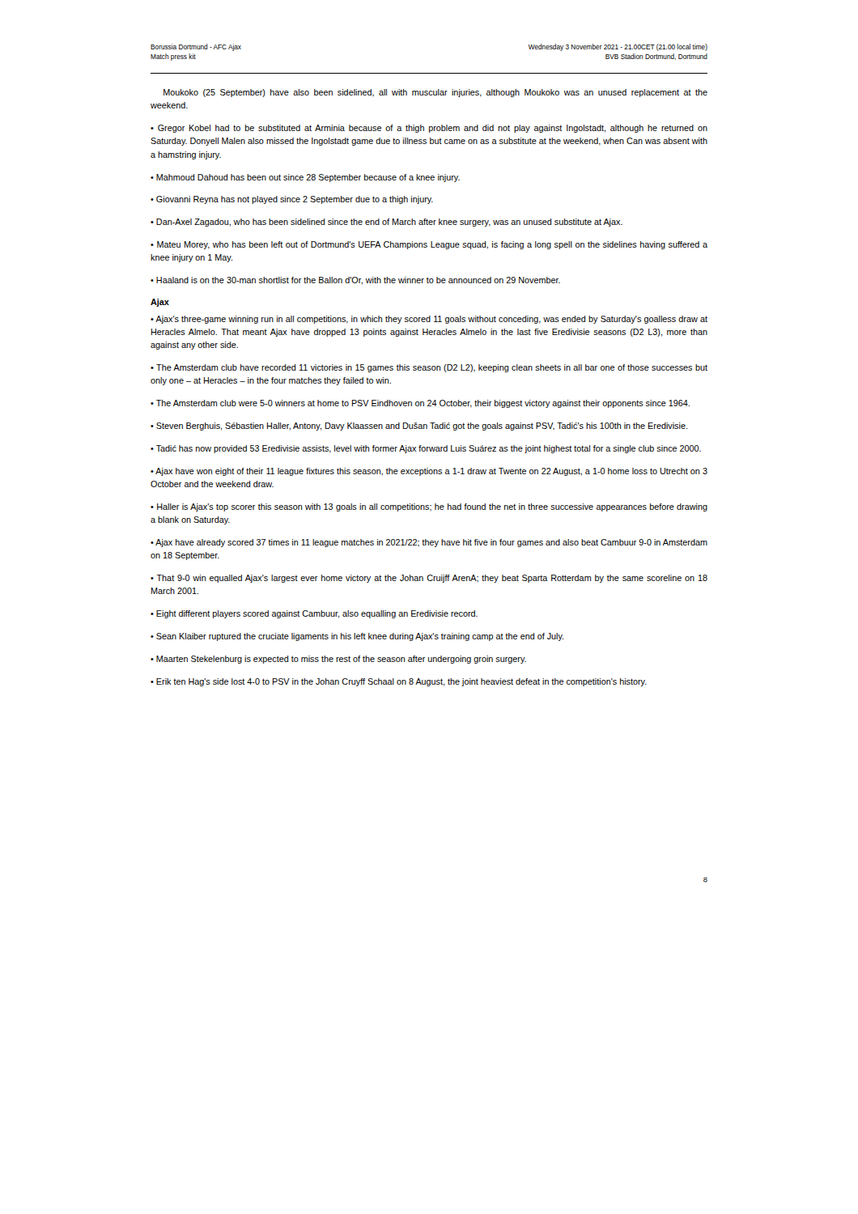Borussia Dortmund - AFC Ajax
Match press kit
Wednesday 3 November 2021 - 21.00CET (21.00 local time)
BVB Stadion Dortmund, Dortmund
Moukoko (25 September) have also been sidelined, all with muscular injuries, although Moukoko was an unused replacement at the weekend.
• Gregor Kobel had to be substituted at Arminia because of a thigh problem and did not play against Ingolstadt, although he returned on Saturday. Donyell Malen also missed the Ingolstadt game due to illness but came on as a substitute at the weekend, when Can was absent with a hamstring injury.
• Mahmoud Dahoud has been out since 28 September because of a knee injury.
• Giovanni Reyna has not played since 2 September due to a thigh injury.
• Dan-Axel Zagadou, who has been sidelined since the end of March after knee surgery, was an unused substitute at Ajax.
• Mateu Morey, who has been left out of Dortmund's UEFA Champions League squad, is facing a long spell on the sidelines having suffered a knee injury on 1 May.
• Haaland is on the 30-man shortlist for the Ballon d'Or, with the winner to be announced on 29 November.
Ajax
• Ajax's three-game winning run in all competitions, in which they scored 11 goals without conceding, was ended by Saturday's goalless draw at Heracles Almelo. That meant Ajax have dropped 13 points against Heracles Almelo in the last five Eredivisie seasons (D2 L3), more than against any other side.
• The Amsterdam club have recorded 11 victories in 15 games this season (D2 L2), keeping clean sheets in all bar one of those successes but only one – at Heracles – in the four matches they failed to win.
• The Amsterdam club were 5-0 winners at home to PSV Eindhoven on 24 October, their biggest victory against their opponents since 1964.
• Steven Berghuis, Sébastien Haller, Antony, Davy Klaassen and Dušan Tadić got the goals against PSV, Tadić's his 100th in the Eredivisie.
• Tadić has now provided 53 Eredivisie assists, level with former Ajax forward Luis Suárez as the joint highest total for a single club since 2000.
• Ajax have won eight of their 11 league fixtures this season, the exceptions a 1-1 draw at Twente on 22 August, a 1-0 home loss to Utrecht on 3 October and the weekend draw.
• Haller is Ajax's top scorer this season with 13 goals in all competitions; he had found the net in three successive appearances before drawing a blank on Saturday.
• Ajax have already scored 37 times in 11 league matches in 2021/22; they have hit five in four games and also beat Cambuur 9-0 in Amsterdam on 18 September.
• That 9-0 win equalled Ajax's largest ever home victory at the Johan Cruijff ArenA; they beat Sparta Rotterdam by the same scoreline on 18 March 2001.
• Eight different players scored against Cambuur, also equalling an Eredivisie record.
• Sean Klaiber ruptured the cruciate ligaments in his left knee during Ajax's training camp at the end of July.
• Maarten Stekelenburg is expected to miss the rest of the season after undergoing groin surgery.
• Erik ten Hag's side lost 4-0 to PSV in the Johan Cruyff Schaal on 8 August, the joint heaviest defeat in the competition's history.
8